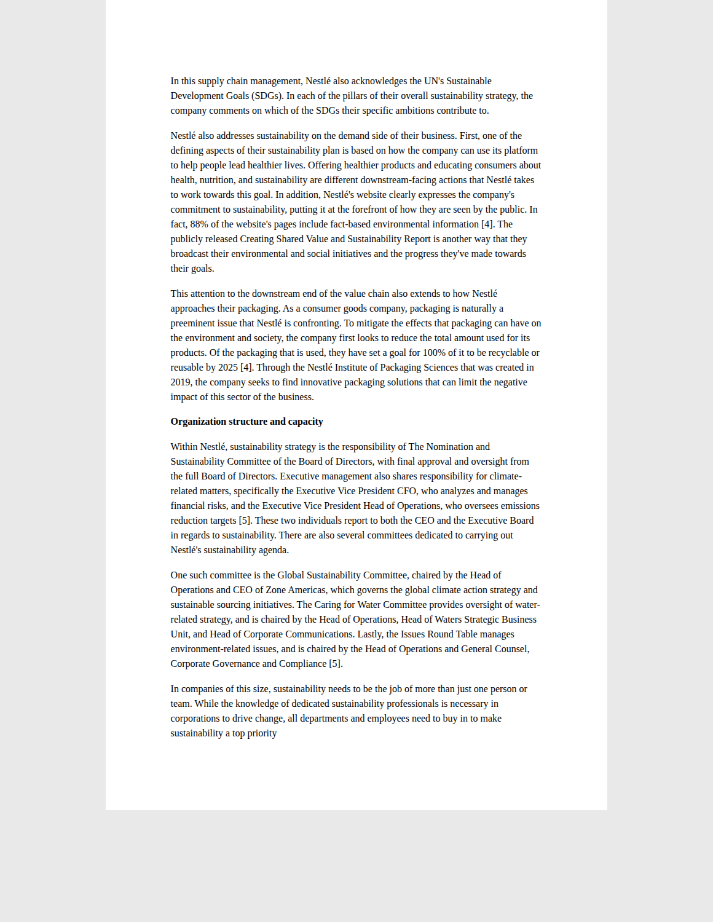In this supply chain management, Nestlé also acknowledges the UN's Sustainable Development Goals (SDGs). In each of the pillars of their overall sustainability strategy, the company comments on which of the SDGs their specific ambitions contribute to.
Nestlé also addresses sustainability on the demand side of their business. First, one of the defining aspects of their sustainability plan is based on how the company can use its platform to help people lead healthier lives. Offering healthier products and educating consumers about health, nutrition, and sustainability are different downstream-facing actions that Nestlé takes to work towards this goal. In addition, Nestlé's website clearly expresses the company's commitment to sustainability, putting it at the forefront of how they are seen by the public. In fact, 88% of the website's pages include fact-based environmental information [4]. The publicly released Creating Shared Value and Sustainability Report is another way that they broadcast their environmental and social initiatives and the progress they've made towards their goals.
This attention to the downstream end of the value chain also extends to how Nestlé approaches their packaging. As a consumer goods company, packaging is naturally a preeminent issue that Nestlé is confronting. To mitigate the effects that packaging can have on the environment and society, the company first looks to reduce the total amount used for its products. Of the packaging that is used, they have set a goal for 100% of it to be recyclable or reusable by 2025 [4]. Through the Nestlé Institute of Packaging Sciences that was created in 2019, the company seeks to find innovative packaging solutions that can limit the negative impact of this sector of the business.
Organization structure and capacity
Within Nestlé, sustainability strategy is the responsibility of The Nomination and Sustainability Committee of the Board of Directors, with final approval and oversight from the full Board of Directors. Executive management also shares responsibility for climate-related matters, specifically the Executive Vice President CFO, who analyzes and manages financial risks, and the Executive Vice President Head of Operations, who oversees emissions reduction targets [5]. These two individuals report to both the CEO and the Executive Board in regards to sustainability. There are also several committees dedicated to carrying out Nestlé's sustainability agenda.
One such committee is the Global Sustainability Committee, chaired by the Head of Operations and CEO of Zone Americas, which governs the global climate action strategy and sustainable sourcing initiatives. The Caring for Water Committee provides oversight of water-related strategy, and is chaired by the Head of Operations, Head of Waters Strategic Business Unit, and Head of Corporate Communications. Lastly, the Issues Round Table manages environment-related issues, and is chaired by the Head of Operations and General Counsel, Corporate Governance and Compliance [5].
In companies of this size, sustainability needs to be the job of more than just one person or team. While the knowledge of dedicated sustainability professionals is necessary in corporations to drive change, all departments and employees need to buy in to make sustainability a top priority